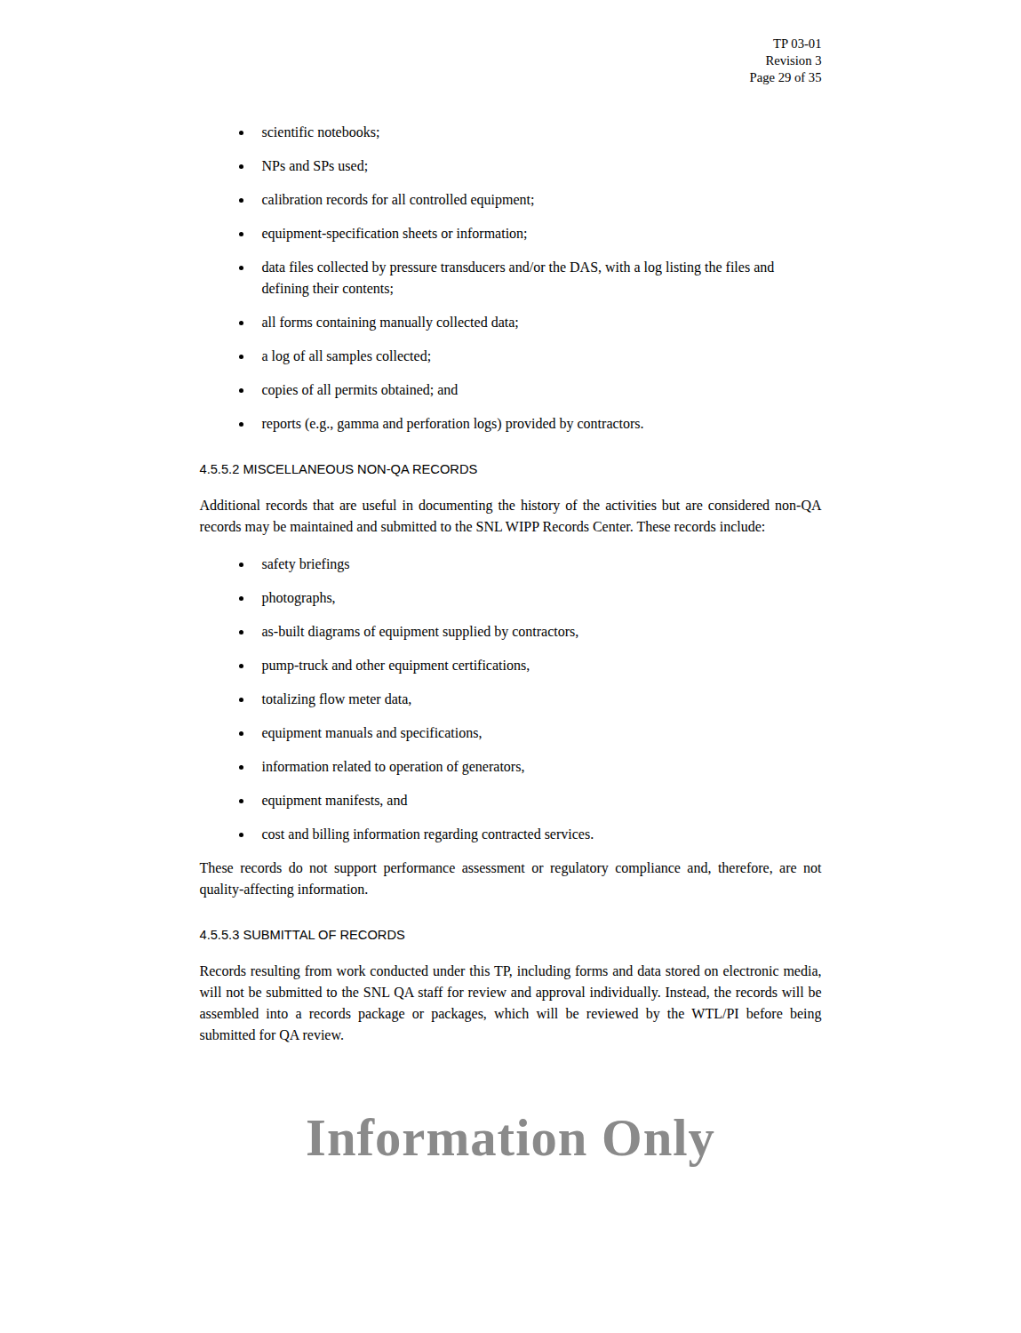TP 03-01
Revision 3
Page 29 of 35
scientific notebooks;
NPs and SPs used;
calibration records for all controlled equipment;
equipment-specification sheets or information;
data files collected by pressure transducers and/or the DAS, with a log listing the files and defining their contents;
all forms containing manually collected data;
a log of all samples collected;
copies of all permits obtained; and
reports (e.g., gamma and perforation logs) provided by contractors.
4.5.5.2 MISCELLANEOUS NON-QA RECORDS
Additional records that are useful in documenting the history of the activities but are considered non-QA records may be maintained and submitted to the SNL WIPP Records Center. These records include:
safety briefings
photographs,
as-built diagrams of equipment supplied by contractors,
pump-truck and other equipment certifications,
totalizing flow meter data,
equipment manuals and specifications,
information related to operation of generators,
equipment manifests, and
cost and billing information regarding contracted services.
These records do not support performance assessment or regulatory compliance and, therefore, are not quality-affecting information.
4.5.5.3 SUBMITTAL OF RECORDS
Records resulting from work conducted under this TP, including forms and data stored on electronic media, will not be submitted to the SNL QA staff for review and approval individually. Instead, the records will be assembled into a records package or packages, which will be reviewed by the WTL/PI before being submitted for QA review.
Information Only